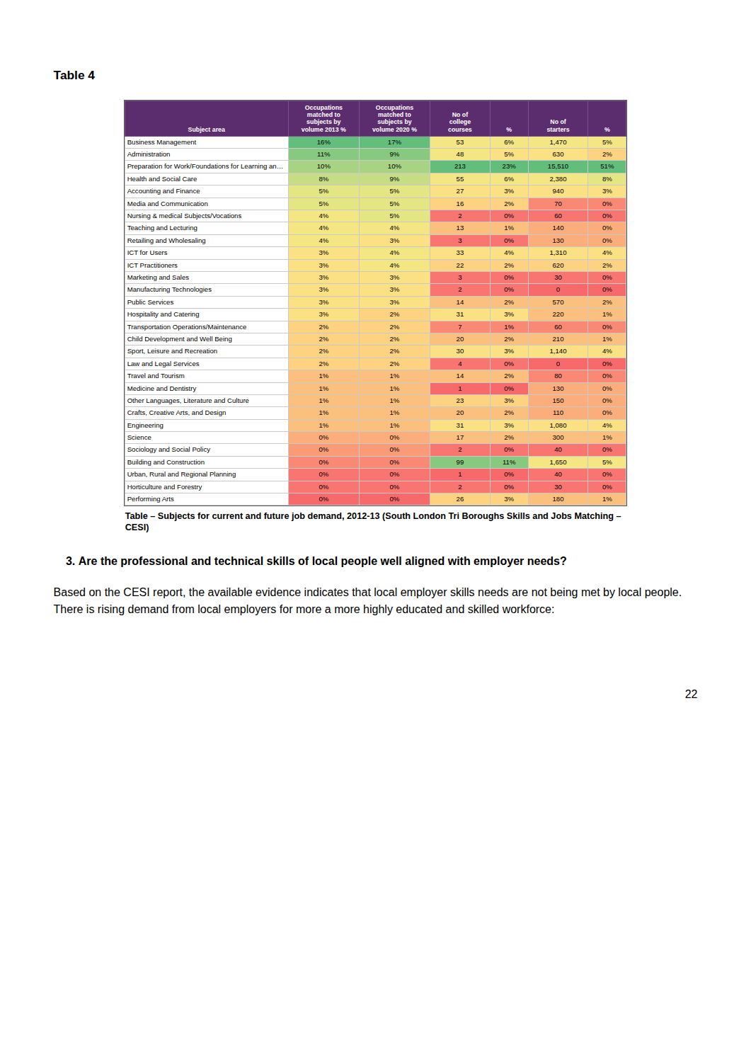Table 4
| Subject area | Occupations matched to subjects by volume 2013 % | Occupations matched to subjects by volume 2020 % | No of college courses | % | No of starters | % |
| --- | --- | --- | --- | --- | --- | --- |
| Business Management | 16% | 17% | 53 | 6% | 1,470 | 5% |
| Administration | 11% | 9% | 48 | 5% | 630 | 2% |
| Preparation for Work/Foundations for Learning and Life | 10% | 10% | 213 | 23% | 15,510 | 51% |
| Health and Social Care | 8% | 9% | 55 | 6% | 2,380 | 8% |
| Accounting and Finance | 5% | 5% | 27 | 3% | 940 | 3% |
| Media and Communication | 5% | 5% | 16 | 2% | 70 | 0% |
| Nursing & medical Subjects/Vocations | 4% | 5% | 2 | 0% | 60 | 0% |
| Teaching and Lecturing | 4% | 4% | 13 | 1% | 140 | 0% |
| Retailing and Wholesaling | 4% | 3% | 3 | 0% | 130 | 0% |
| ICT for Users | 3% | 4% | 33 | 4% | 1,310 | 4% |
| ICT Practitioners | 3% | 4% | 22 | 2% | 620 | 2% |
| Marketing and Sales | 3% | 3% | 3 | 0% | 30 | 0% |
| Manufacturing Technologies | 3% | 3% | 2 | 0% | 0 | 0% |
| Public Services | 3% | 3% | 14 | 2% | 570 | 2% |
| Hospitality and Catering | 3% | 2% | 31 | 3% | 220 | 1% |
| Transportation Operations/Maintenance | 2% | 2% | 7 | 1% | 60 | 0% |
| Child Development and Well Being | 2% | 2% | 20 | 2% | 210 | 1% |
| Sport, Leisure and Recreation | 2% | 2% | 30 | 3% | 1,140 | 4% |
| Law and Legal Services | 2% | 2% | 4 | 0% | 0 | 0% |
| Travel and Tourism | 1% | 1% | 14 | 2% | 80 | 0% |
| Medicine and Dentistry | 1% | 1% | 1 | 0% | 130 | 0% |
| Other Languages, Literature and Culture | 1% | 1% | 23 | 3% | 150 | 0% |
| Crafts, Creative Arts, and Design | 1% | 1% | 20 | 2% | 110 | 0% |
| Engineering | 1% | 1% | 31 | 3% | 1,080 | 4% |
| Science | 0% | 0% | 17 | 2% | 300 | 1% |
| Sociology and Social Policy | 0% | 0% | 2 | 0% | 40 | 0% |
| Building and Construction | 0% | 0% | 99 | 11% | 1,650 | 5% |
| Urban, Rural and Regional Planning | 0% | 0% | 1 | 0% | 40 | 0% |
| Horticulture and Forestry | 0% | 0% | 2 | 0% | 30 | 0% |
| Performing Arts | 0% | 0% | 26 | 3% | 180 | 1% |
Table – Subjects for current and future job demand, 2012-13 (South London Tri Boroughs Skills and Jobs Matching – CESI)
Are the professional and technical skills of local people well aligned with employer needs?
Based on the CESI report, the available evidence indicates that local employer skills needs are not being met by local people. There is rising demand from local employers for more a more highly educated and skilled workforce:
22